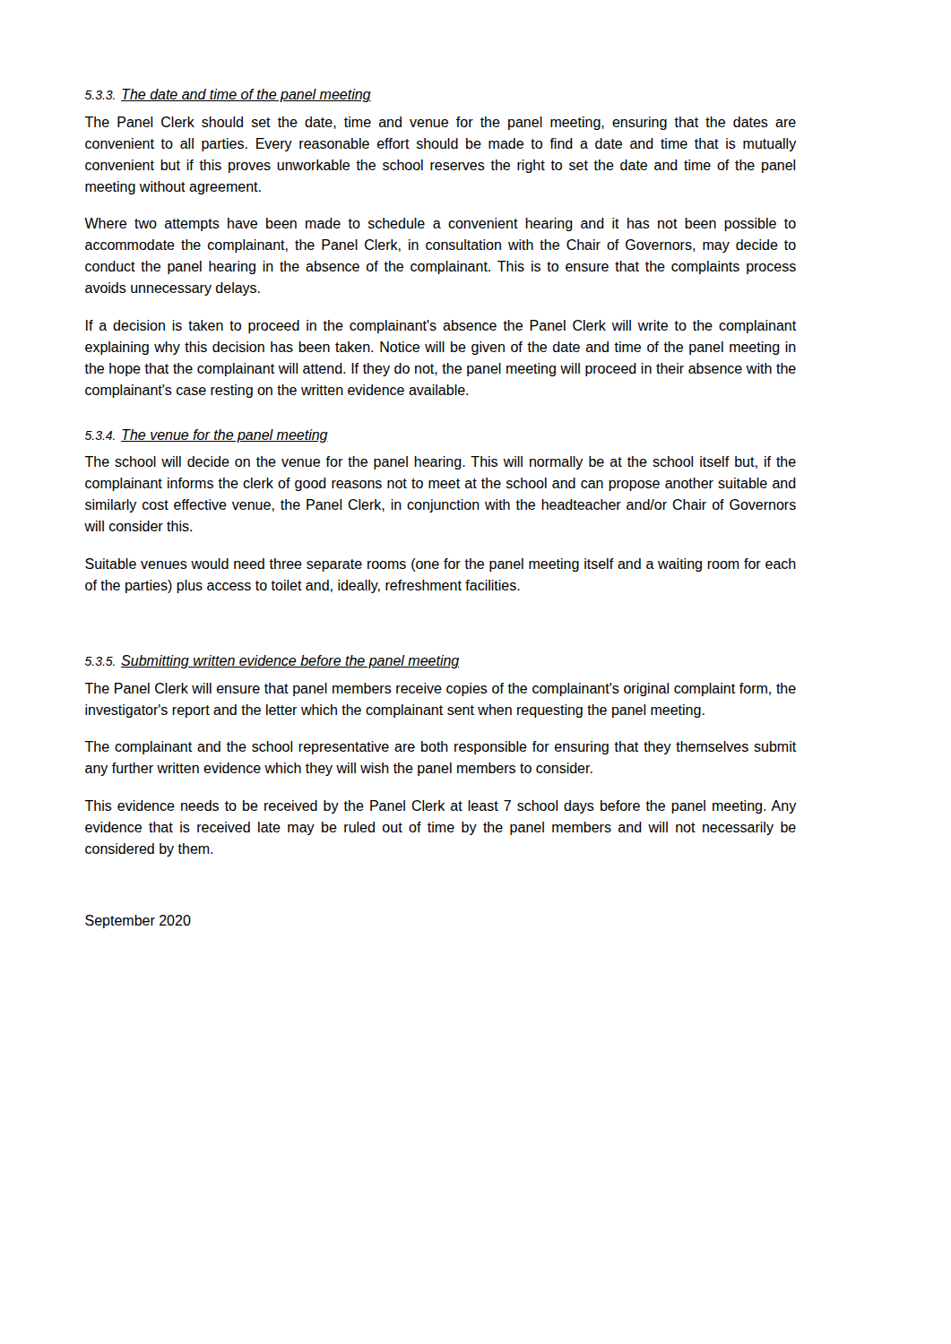5.3.3. The date and time of the panel meeting
The Panel Clerk should set the date, time and venue for the panel meeting, ensuring that the dates are convenient to all parties. Every reasonable effort should be made to find a date and time that is mutually convenient but if this proves unworkable the school reserves the right to set the date and time of the panel meeting without agreement.
Where two attempts have been made to schedule a convenient hearing and it has not been possible to accommodate the complainant, the Panel Clerk, in consultation with the Chair of Governors, may decide to conduct the panel hearing in the absence of the complainant. This is to ensure that the complaints process avoids unnecessary delays.
If a decision is taken to proceed in the complainant's absence the Panel Clerk will write to the complainant explaining why this decision has been taken. Notice will be given of the date and time of the panel meeting in the hope that the complainant will attend. If they do not, the panel meeting will proceed in their absence with the complainant's case resting on the written evidence available.
5.3.4. The venue for the panel meeting
The school will decide on the venue for the panel hearing. This will normally be at the school itself but, if the complainant informs the clerk of good reasons not to meet at the school and can propose another suitable and similarly cost effective venue, the Panel Clerk, in conjunction with the headteacher and/or Chair of Governors will consider this.
Suitable venues would need three separate rooms (one for the panel meeting itself and a waiting room for each of the parties) plus access to toilet and, ideally, refreshment facilities.
5.3.5. Submitting written evidence before the panel meeting
The Panel Clerk will ensure that panel members receive copies of the complainant's original complaint form, the investigator's report and the letter which the complainant sent when requesting the panel meeting.
The complainant and the school representative are both responsible for ensuring that they themselves submit any further written evidence which they will wish the panel members to consider.
This evidence needs to be received by the Panel Clerk at least 7 school days before the panel meeting. Any evidence that is received late may be ruled out of time by the panel members and will not necessarily be considered by them.
September 2020